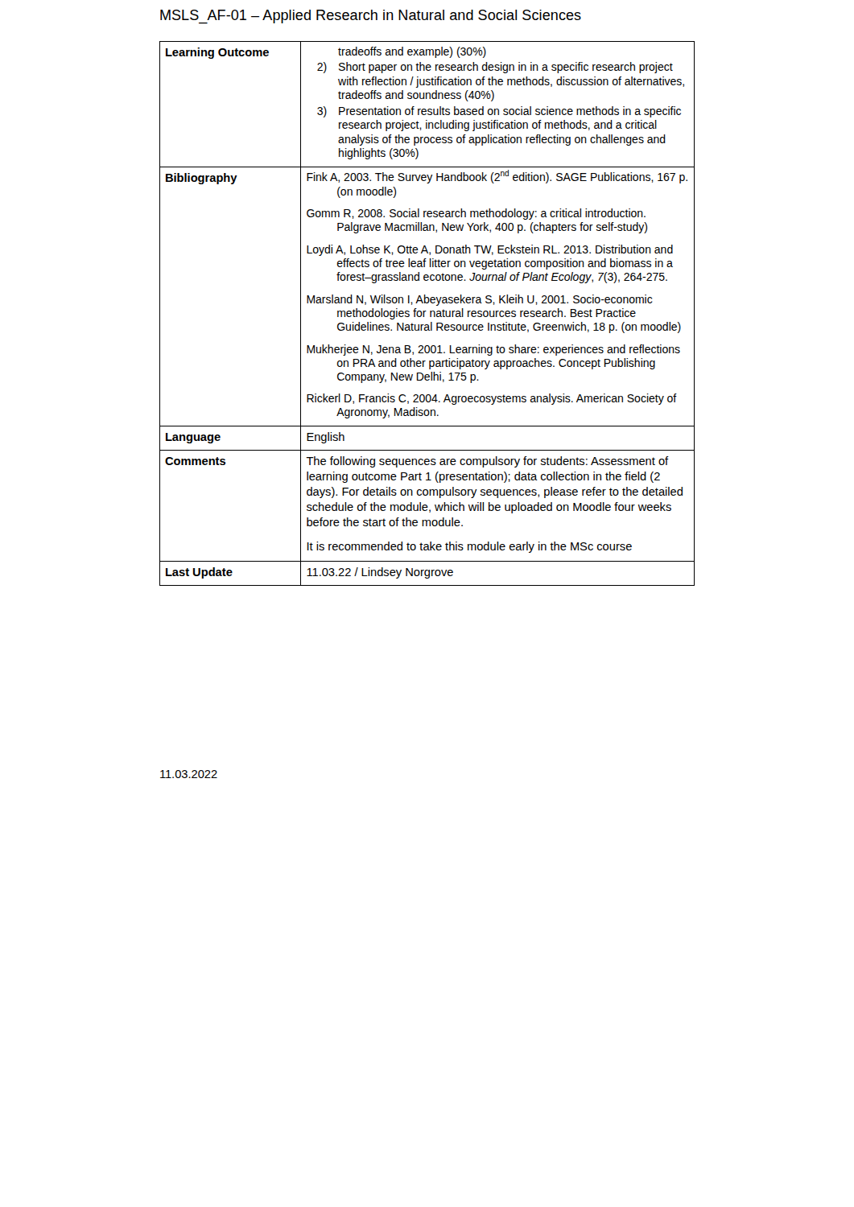MSLS_AF-01 – Applied Research in Natural and Social Sciences
| Learning Outcome | tradeoffs and example) (30%) 2) Short paper on the research design in in a specific research project with reflection / justification of the methods, discussion of alternatives, tradeoffs and soundness (40%) 3) Presentation of results based on social science methods in a specific research project, including justification of methods, and a critical analysis of the process of application reflecting on challenges and highlights (30%) |
| Bibliography | Fink A, 2003. The Survey Handbook (2 nd edition). SAGE Publications, 167 p. (on moodle) Gomm R, 2008. Social research methodology: a critical introduction. Palgrave Macmillan, New York, 400 p. (chapters for self-study) Loydi A, Lohse K, Otte A, Donath TW, Eckstein RL. 2013. Distribution and effects of tree leaf litter on vegetation composition and biomass in a forest–grassland ecotone. Journal of Plant Ecology , 7 (3), 264-275. Marsland N, Wilson I, Abeyasekera S, Kleih U, 2001. Socio-economic methodologies for natural resources research. Best Practice Guidelines. Natural Resource Institute, Greenwich, 18 p. (on moodle) Mukherjee N, Jena B, 2001. Learning to share: experiences and reflections on PRA and other participatory approaches. Concept Publishing Company, New Delhi, 175 p. Rickerl D, Francis C, 2004. Agroecosystems analysis. American Society of Agronomy, Madison. |
| Language | English |
| Comments | The following sequences are compulsory for students: Assessment of learning outcome Part 1 (presentation); data collection in the field (2 days). For details on compulsory sequences, please refer to the detailed schedule of the module, which will be uploaded on Moodle four weeks before the start of the module. It is recommended to take this module early in the MSc course |
| Last Update | 11.03.22 / Lindsey Norgrove |
11.03.2022